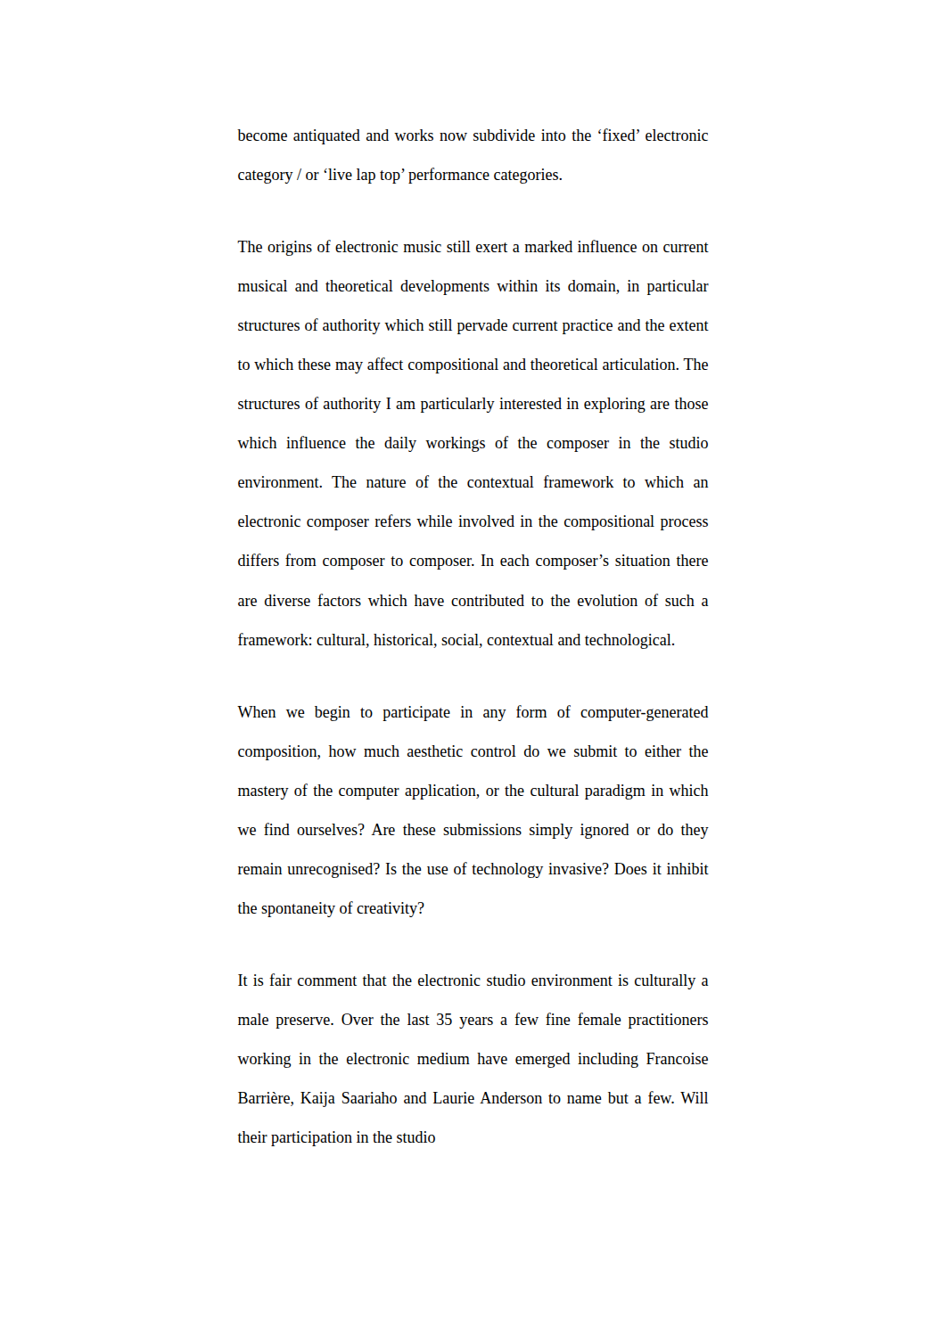become antiquated and works now subdivide into the ‘fixed’ electronic category / or ‘live lap top’ performance categories.
The origins of electronic music still exert a marked influence on current musical and theoretical developments within its domain, in particular structures of authority which still pervade current practice and the extent to which these may affect compositional and theoretical articulation. The structures of authority I am particularly interested in exploring are those which influence the daily workings of the composer in the studio environment. The nature of the contextual framework to which an electronic composer refers while involved in the compositional process differs from composer to composer. In each composer’s situation there are diverse factors which have contributed to the evolution of such a framework: cultural, historical, social, contextual and technological.
When we begin to participate in any form of computer-generated composition, how much aesthetic control do we submit to either the mastery of the computer application, or the cultural paradigm in which we find ourselves? Are these submissions simply ignored or do they remain unrecognised? Is the use of technology invasive? Does it inhibit the spontaneity of creativity?
It is fair comment that the electronic studio environment is culturally a male preserve. Over the last 35 years a few fine female practitioners working in the electronic medium have emerged including Francoise Barrière, Kaija Saariaho and Laurie Anderson to name but a few. Will their participation in the studio